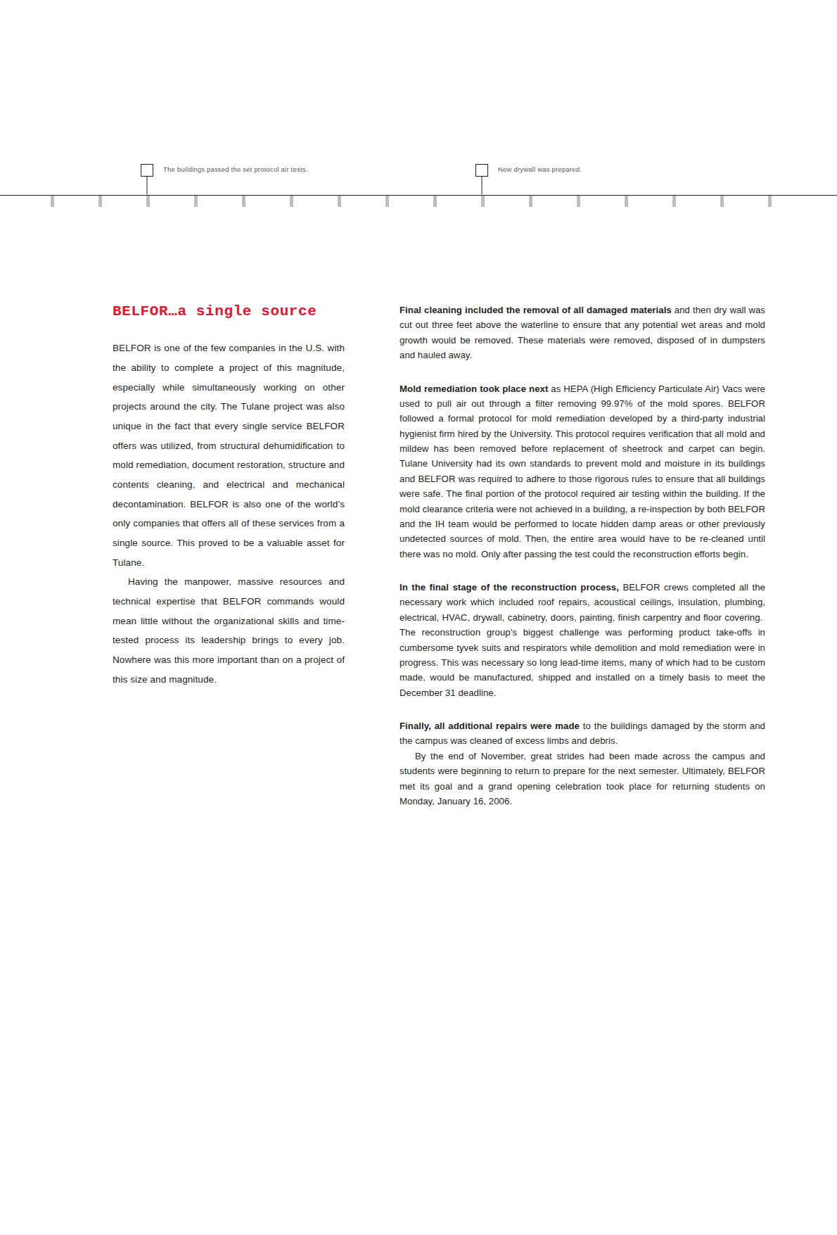The buildings passed the set protocol air tests.
New drywall was prepared.
BELFOR…a single source
BELFOR is one of the few companies in the U.S. with the ability to complete a project of this magnitude, especially while simultaneously working on other projects around the city. The Tulane project was also unique in the fact that every single service BELFOR offers was utilized, from structural dehumidification to mold remediation, document restoration, structure and contents cleaning, and electrical and mechanical decontamination. BELFOR is also one of the world’s only companies that offers all of these services from a single source. This proved to be a valuable asset for Tulane.
Having the manpower, massive resources and technical expertise that BELFOR commands would mean little without the organizational skills and time-tested process its leadership brings to every job. Nowhere was this more important than on a project of this size and magnitude.
Final cleaning included the removal of all damaged materials and then dry wall was cut out three feet above the waterline to ensure that any potential wet areas and mold growth would be removed. These materials were removed, disposed of in dumpsters and hauled away.
Mold remediation took place next as HEPA (High Efficiency Particulate Air) Vacs were used to pull air out through a filter removing 99.97% of the mold spores. BELFOR followed a formal protocol for mold remediation developed by a third-party industrial hygienist firm hired by the University. This protocol requires verification that all mold and mildew has been removed before replacement of sheetrock and carpet can begin. Tulane University had its own standards to prevent mold and moisture in its buildings and BELFOR was required to adhere to those rigorous rules to ensure that all buildings were safe. The final portion of the protocol required air testing within the building. If the mold clearance criteria were not achieved in a building, a re-inspection by both BELFOR and the IH team would be performed to locate hidden damp areas or other previously undetected sources of mold. Then, the entire area would have to be re-cleaned until there was no mold. Only after passing the test could the reconstruction efforts begin.
In the final stage of the reconstruction process, BELFOR crews completed all the necessary work which included roof repairs, acoustical ceilings, insulation, plumbing, electrical, HVAC, drywall, cabinetry, doors, painting, finish carpentry and floor covering. The reconstruction group’s biggest challenge was performing product take-offs in cumbersome tyvek suits and respirators while demolition and mold remediation were in progress. This was necessary so long lead-time items, many of which had to be custom made, would be manufactured, shipped and installed on a timely basis to meet the December 31 deadline.
Finally, all additional repairs were made to the buildings damaged by the storm and the campus was cleaned of excess limbs and debris.
By the end of November, great strides had been made across the campus and students were beginning to return to prepare for the next semester. Ultimately, BELFOR met its goal and a grand opening celebration took place for returning students on Monday, January 16, 2006.